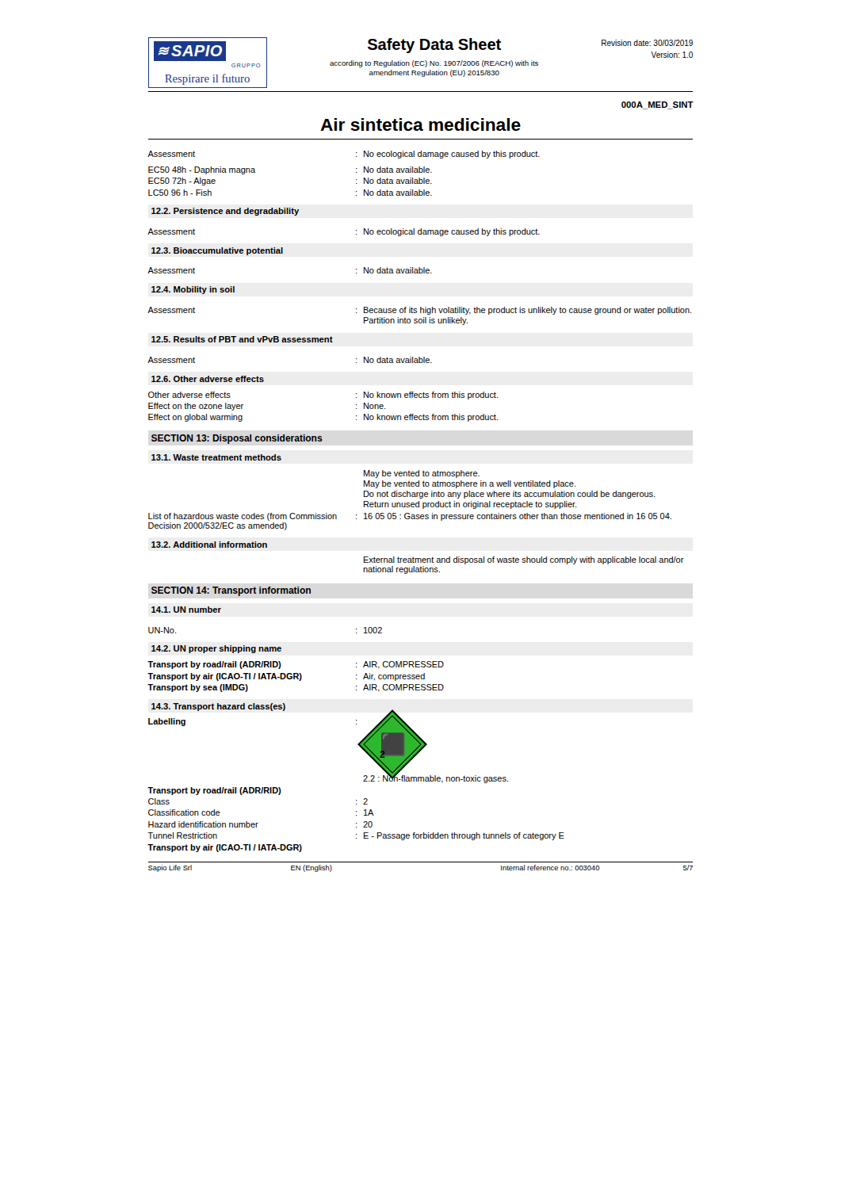≋SAPIO
GRUPPO
Respirare il futuro
Safety Data Sheet
according to Regulation (EC) No. 1907/2006 (REACH) with its
amendment Regulation (EU) 2015/830
Revision date: 30/03/2019
Version: 1.0
000A_MED_SINT
Air sintetica medicinale
| Assessment | : | No ecological damage caused by this product. |
| EC50 48h - Daphnia magna | : | No data available. |
| EC50 72h - Algae | : | No data available. |
| LC50 96 h - Fish | : | No data available. |
12.2. Persistence and degradability
| Assessment | : | No ecological damage caused by this product. |
12.3. Bioaccumulative potential
| Assessment | : | No data available. |
12.4. Mobility in soil
| Assessment | : | Because of its high volatility, the product is unlikely to cause ground or water pollution. Partition into soil is unlikely. |
12.5. Results of PBT and vPvB assessment
| Assessment | : | No data available. |
12.6. Other adverse effects
| Other adverse effects | : | No known effects from this product. |
| Effect on the ozone layer | : | None. |
| Effect on global warming | : | No known effects from this product. |
SECTION 13: Disposal considerations
13.1. Waste treatment methods
| | | May be vented to atmosphere. May be vented to atmosphere in a well ventilated place. Do not discharge into any place where its accumulation could be dangerous. Return unused product in original receptacle to supplier. |
| List of hazardous waste codes (from Commission Decision 2000/532/EC as amended) | : | 16 05 05 : Gases in pressure containers other than those mentioned in 16 05 04. |
13.2. Additional information
| | | External treatment and disposal of waste should comply with applicable local and/or national regulations. |
SECTION 14: Transport information
14.1. UN number
| UN-No. | : | 1002 |
14.2. UN proper shipping name
| Transport by road/rail (ADR/RID) | : | AIR, COMPRESSED |
| Transport by air (ICAO-TI / IATA-DGR) | : | Air, compressed |
| Transport by sea (IMDG) | : | AIR, COMPRESSED |
14.3. Transport hazard class(es)
| Labelling | : | ⬛ 2 2.2 : Non-flammable, non-toxic gases. |
| Transport by road/rail (ADR/RID) | | |
| Class | : | 2 |
| Classification code | : | 1A |
| Hazard identification number | : | 20 |
| Tunnel Restriction | : | E - Passage forbidden through tunnels of category E |
| Transport by air (ICAO-TI / IATA-DGR) | | |
Sapio Life Srl
EN (English)
Internal reference no.: 003040
5/7